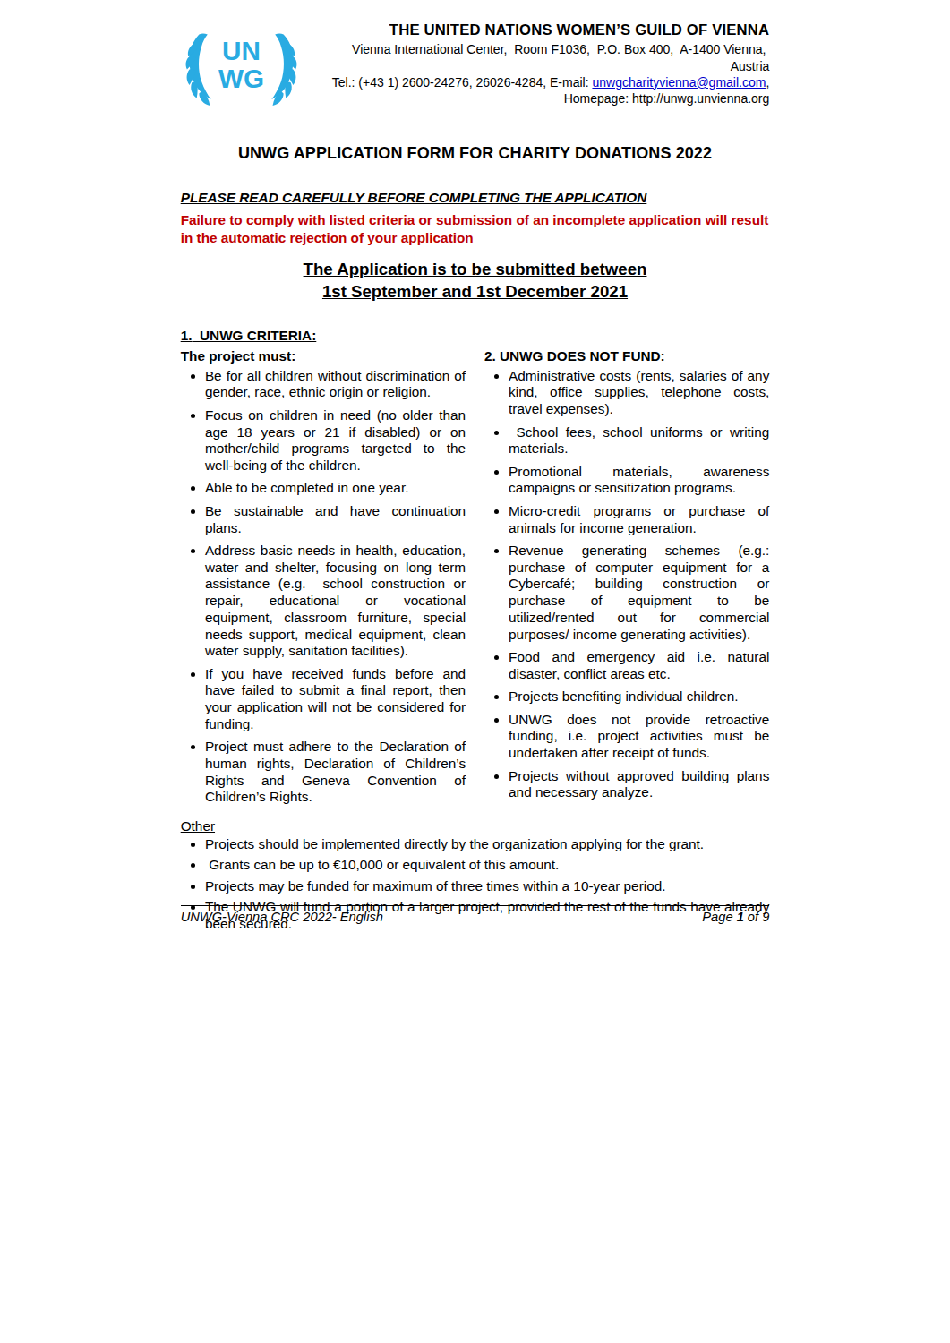UN WG
THE UNITED NATIONS WOMEN’S GUILD OF VIENNA
Vienna International Center, Room F1036, P.O. Box 400, A-1400 Vienna, Austria
Tel.: (+43 1) 2600-24276, 26026-4284, E-mail: unwgcharityvienna@gmail.com,
Homepage: http://unwg.unvienna.org
UNWG APPLICATION FORM FOR CHARITY DONATIONS 2022
PLEASE READ CAREFULLY BEFORE COMPLETING THE APPLICATION
Failure to comply with listed criteria or submission of an incomplete application will result in the automatic rejection of your application
The Application is to be submitted between
1st September and 1st December 2021
1. UNWG CRITERIA:
The project must:
Be for all children without discrimination of gender, race, ethnic origin or religion.
Focus on children in need (no older than age 18 years or 21 if disabled) or on mother/child programs targeted to the well-being of the children.
Able to be completed in one year.
Be sustainable and have continuation plans.
Address basic needs in health, education, water and shelter, focusing on long term assistance (e.g. school construction or repair, educational or vocational equipment, classroom furniture, special needs support, medical equipment, clean water supply, sanitation facilities).
If you have received funds before and have failed to submit a final report, then your application will not be considered for funding.
Project must adhere to the Declaration of human rights, Declaration of Children’s Rights and Geneva Convention of Children’s Rights.
2. UNWG DOES NOT FUND:
Administrative costs (rents, salaries of any kind, office supplies, telephone costs, travel expenses).
School fees, school uniforms or writing materials.
Promotional materials, awareness campaigns or sensitization programs.
Micro-credit programs or purchase of animals for income generation.
Revenue generating schemes (e.g.: purchase of computer equipment for a Cybercafé; building construction or purchase of equipment to be utilized/rented out for commercial purposes/ income generating activities).
Food and emergency aid i.e. natural disaster, conflict areas etc.
Projects benefiting individual children.
UNWG does not provide retroactive funding, i.e. project activities must be undertaken after receipt of funds.
Projects without approved building plans and necessary analyze.
Other
Projects should be implemented directly by the organization applying for the grant.
Grants can be up to €10,000 or equivalent of this amount.
Projects may be funded for maximum of three times within a 10-year period.
The UNWG will fund a portion of a larger project, provided the rest of the funds have already been secured.
UNWG-Vienna CRC 2022- English
Page 1 of 9